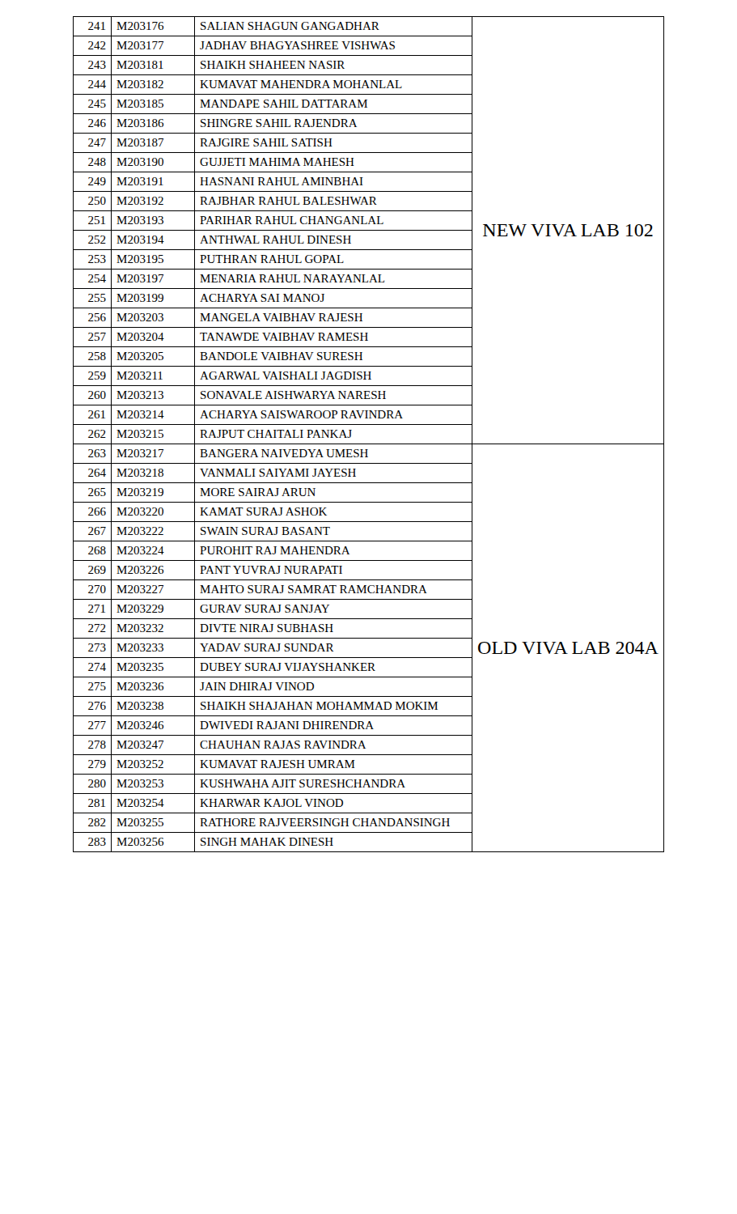| 241 | M203176 | SALIAN SHAGUN GANGADHAR | NEW VIVA LAB 102 |
| 242 | M203177 | JADHAV BHAGYASHREE VISHWAS |
| 243 | M203181 | SHAIKH SHAHEEN NASIR |
| 244 | M203182 | KUMAVAT MAHENDRA MOHANLAL |
| 245 | M203185 | MANDAPE SAHIL DATTARAM |
| 246 | M203186 | SHINGRE SAHIL RAJENDRA |
| 247 | M203187 | RAJGIRE SAHIL SATISH |
| 248 | M203190 | GUJJETI MAHIMA MAHESH |
| 249 | M203191 | HASNANI RAHUL AMINBHAI |
| 250 | M203192 | RAJBHAR RAHUL BALESHWAR |
| 251 | M203193 | PARIHAR RAHUL CHANGANLAL |
| 252 | M203194 | ANTHWAL RAHUL DINESH |
| 253 | M203195 | PUTHRAN RAHUL GOPAL |
| 254 | M203197 | MENARIA RAHUL NARAYANLAL |
| 255 | M203199 | ACHARYA SAI MANOJ |
| 256 | M203203 | MANGELA VAIBHAV RAJESH |
| 257 | M203204 | TANAWDE VAIBHAV RAMESH |
| 258 | M203205 | BANDOLE VAIBHAV SURESH |
| 259 | M203211 | AGARWAL VAISHALI JAGDISH |
| 260 | M203213 | SONAVALE AISHWARYA NARESH |
| 261 | M203214 | ACHARYA SAISWAROOP RAVINDRA |
| 262 | M203215 | RAJPUT CHAITALI PANKAJ |
| 263 | M203217 | BANGERA NAIVEDYA UMESH | OLD VIVA LAB 204A |
| 264 | M203218 | VANMALI SAIYAMI JAYESH |
| 265 | M203219 | MORE SAIRAJ ARUN |
| 266 | M203220 | KAMAT SURAJ ASHOK |
| 267 | M203222 | SWAIN SURAJ BASANT |
| 268 | M203224 | PUROHIT RAJ MAHENDRA |
| 269 | M203226 | PANT YUVRAJ NURAPATI |
| 270 | M203227 | MAHTO SURAJ SAMRAT RAMCHANDRA |
| 271 | M203229 | GURAV SURAJ SANJAY |
| 272 | M203232 | DIVTE NIRAJ SUBHASH |
| 273 | M203233 | YADAV SURAJ SUNDAR |
| 274 | M203235 | DUBEY SURAJ VIJAYSHANKER |
| 275 | M203236 | JAIN DHIRAJ VINOD |
| 276 | M203238 | SHAIKH SHAJAHAN MOHAMMAD MOKIM |
| 277 | M203246 | DWIVEDI RAJANI DHIRENDRA |
| 278 | M203247 | CHAUHAN RAJAS RAVINDRA |
| 279 | M203252 | KUMAVAT RAJESH UMRAM |
| 280 | M203253 | KUSHWAHA AJIT SURESHCHANDRA |
| 281 | M203254 | KHARWAR KAJOL VINOD |
| 282 | M203255 | RATHORE RAJVEERSINGH CHANDANSINGH |
| 283 | M203256 | SINGH MAHAK DINESH |